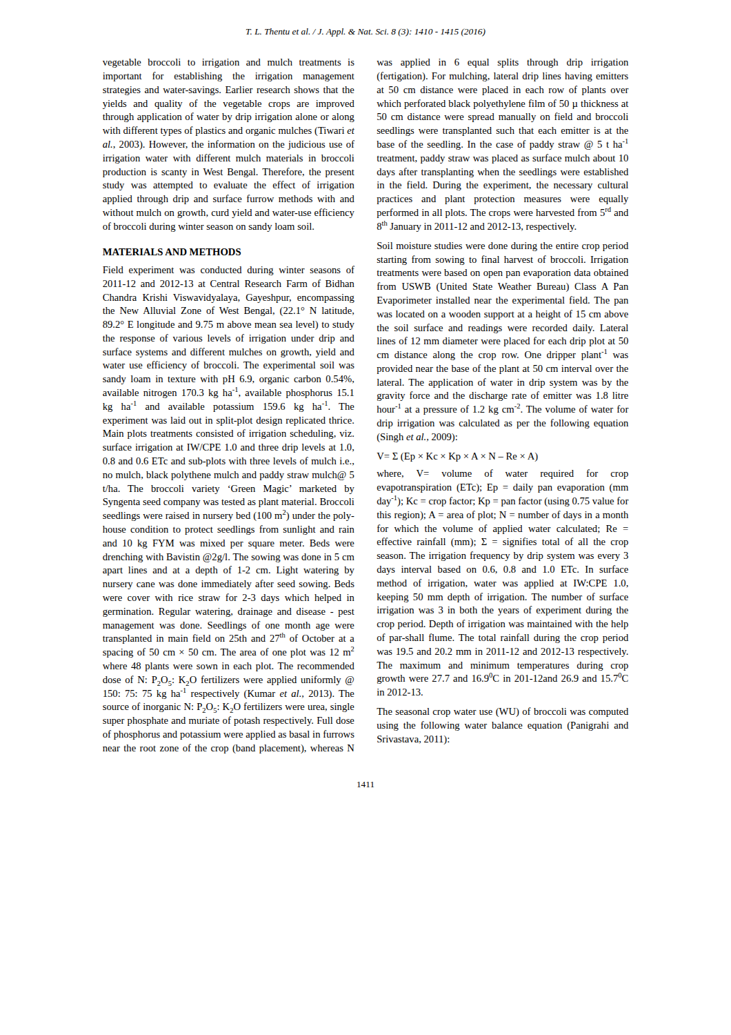T. L. Thentu et al. / J. Appl. & Nat. Sci. 8 (3): 1410 - 1415 (2016)
vegetable broccoli to irrigation and mulch treatments is important for establishing the irrigation management strategies and water-savings. Earlier research shows that the yields and quality of the vegetable crops are improved through application of water by drip irrigation alone or along with different types of plastics and organic mulches (Tiwari et al., 2003). However, the information on the judicious use of irrigation water with different mulch materials in broccoli production is scanty in West Bengal. Therefore, the present study was attempted to evaluate the effect of irrigation applied through drip and surface furrow methods with and without mulch on growth, curd yield and water-use efficiency of broccoli during winter season on sandy loam soil.
MATERIALS AND METHODS
Field experiment was conducted during winter seasons of 2011-12 and 2012-13 at Central Research Farm of Bidhan Chandra Krishi Viswavidyalaya, Gayeshpur, encompassing the New Alluvial Zone of West Bengal, (22.1° N latitude, 89.2° E longitude and 9.75 m above mean sea level) to study the response of various levels of irrigation under drip and surface systems and different mulches on growth, yield and water use efficiency of broccoli. The experimental soil was sandy loam in texture with pH 6.9, organic carbon 0.54%, available nitrogen 170.3 kg ha-1, available phosphorus 15.1 kg ha-1 and available potassium 159.6 kg ha-1. The experiment was laid out in split-plot design replicated thrice. Main plots treatments consisted of irrigation scheduling, viz. surface irrigation at IW/CPE 1.0 and three drip levels at 1.0, 0.8 and 0.6 ETc and sub-plots with three levels of mulch i.e., no mulch, black polythene mulch and paddy straw mulch@ 5 t/ha. The broccoli variety ‘Green Magic’ marketed by Syngenta seed company was tested as plant material. Broccoli seedlings were raised in nursery bed (100 m2) under the poly-house condition to protect seedlings from sunlight and rain and 10 kg FYM was mixed per square meter. Beds were drenching with Bavistin @2g/l. The sowing was done in 5 cm apart lines and at a depth of 1-2 cm. Light watering by nursery cane was done immediately after seed sowing. Beds were cover with rice straw for 2-3 days which helped in germination. Regular watering, drainage and disease - pest management was done. Seedlings of one month age were transplanted in main field on 25th and 27th of October at a spacing of 50 cm × 50 cm. The area of one plot was 12 m2 where 48 plants were sown in each plot. The recommended dose of N: P2O5: K2O fertilizers were applied uniformly @ 150: 75: 75 kg ha-1 respectively (Kumar et al., 2013). The source of inorganic N: P2O5: K2O fertilizers were urea, single super phosphate and muriate of potash respectively. Full dose of phosphorus and potassium were applied as basal in furrows near the root zone of the crop (band placement), whereas N was applied in 6 equal splits through drip irrigation (fertigation). For mulching, lateral drip lines having emitters at 50 cm distance were placed in each row of plants over which perforated black polyethylene film of 50 µ thickness at 50 cm distance were spread manually on field and broccoli seedlings were transplanted such that each emitter is at the base of the seedling. In the case of paddy straw @ 5 t ha-1 treatment, paddy straw was placed as surface mulch about 10 days after transplanting when the seedlings were established in the field. During the experiment, the necessary cultural practices and plant protection measures were equally performed in all plots. The crops were harvested from 5rd and 8th January in 2011-12 and 2012-13, respectively.
Soil moisture studies were done during the entire crop period starting from sowing to final harvest of broccoli. Irrigation treatments were based on open pan evaporation data obtained from USWB (United State Weather Bureau) Class A Pan Evaporimeter installed near the experimental field. The pan was located on a wooden support at a height of 15 cm above the soil surface and readings were recorded daily. Lateral lines of 12 mm diameter were placed for each drip plot at 50 cm distance along the crop row. One dripper plant-1 was provided near the base of the plant at 50 cm interval over the lateral. The application of water in drip system was by the gravity force and the discharge rate of emitter was 1.8 litre hour-1 at a pressure of 1.2 kg cm-2. The volume of water for drip irrigation was calculated as per the following equation (Singh et al., 2009):
V= Σ (Ep × Kc × Kp × A × N – Re × A)
where, V= volume of water required for crop evapotranspiration (ETc); Ep = daily pan evaporation (mm day-1); Kc = crop factor; Kp = pan factor (using 0.75 value for this region); A = area of plot; N = number of days in a month for which the volume of applied water calculated; Re = effective rainfall (mm); Σ = signifies total of all the crop season. The irrigation frequency by drip system was every 3 days interval based on 0.6, 0.8 and 1.0 ETc. In surface method of irrigation, water was applied at IW:CPE 1.0, keeping 50 mm depth of irrigation. The number of surface irrigation was 3 in both the years of experiment during the crop period. Depth of irrigation was maintained with the help of par-shall flume. The total rainfall during the crop period was 19.5 and 20.2 mm in 2011-12 and 2012-13 respectively. The maximum and minimum temperatures during crop growth were 27.7 and 16.90C in 201-12and 26.9 and 15.70C in 2012-13.
The seasonal crop water use (WU) of broccoli was computed using the following water balance equation (Panigrahi and Srivastava, 2011):
1411